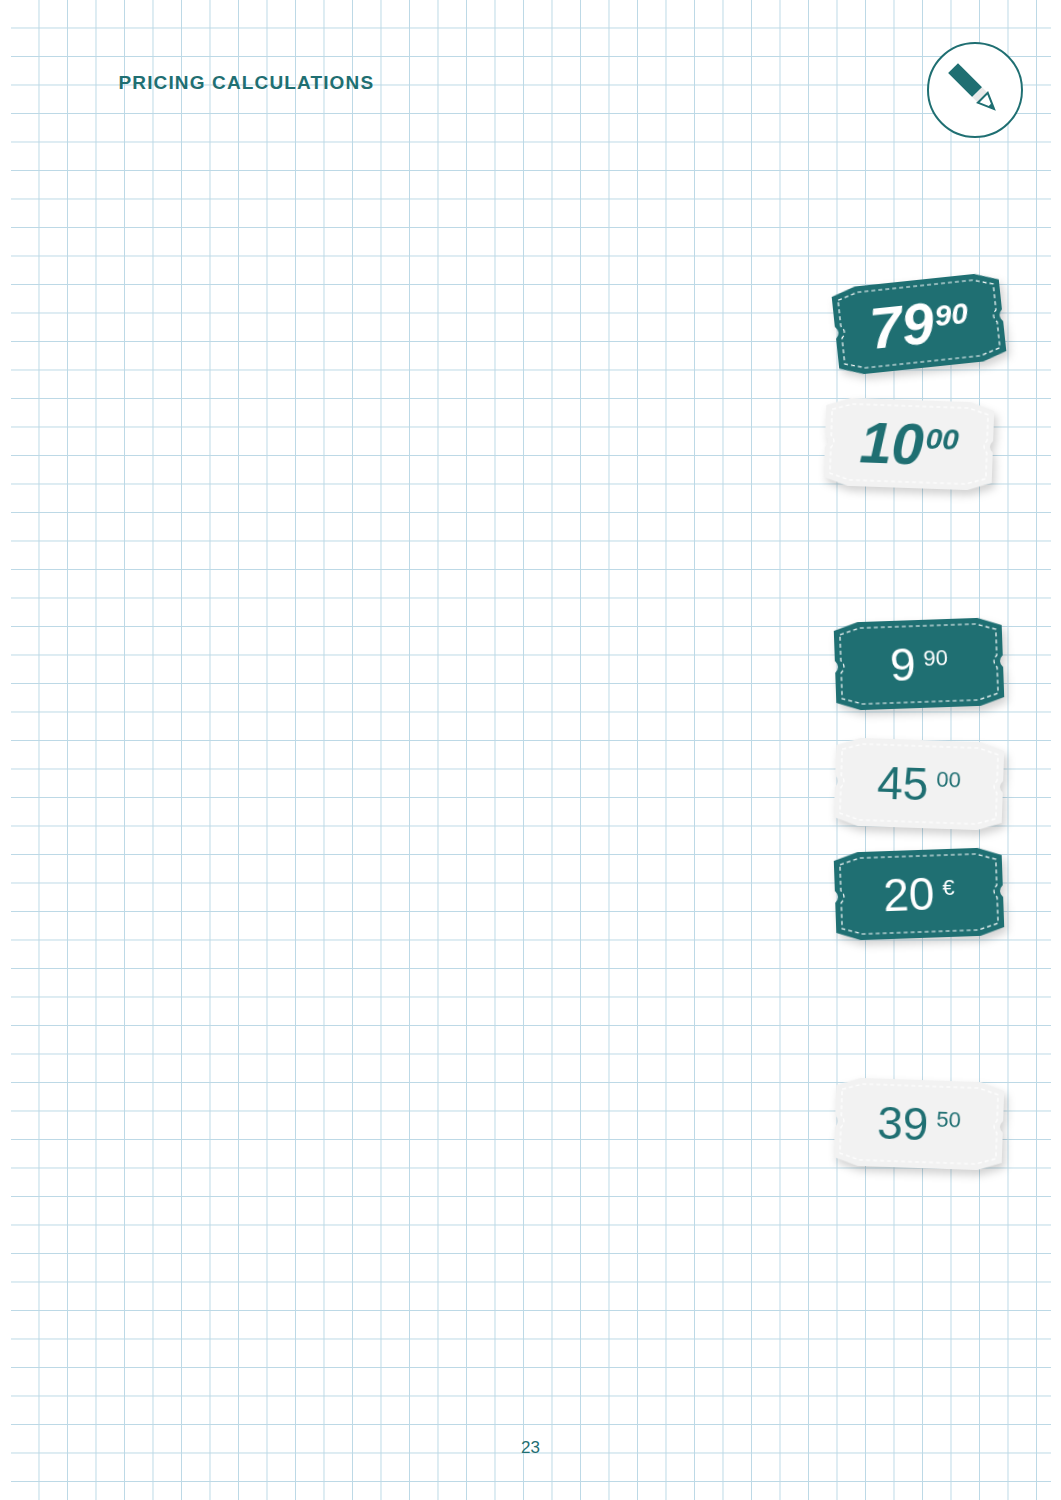Pricing Calculations
7990
1000
990
4500
20€
3950
23